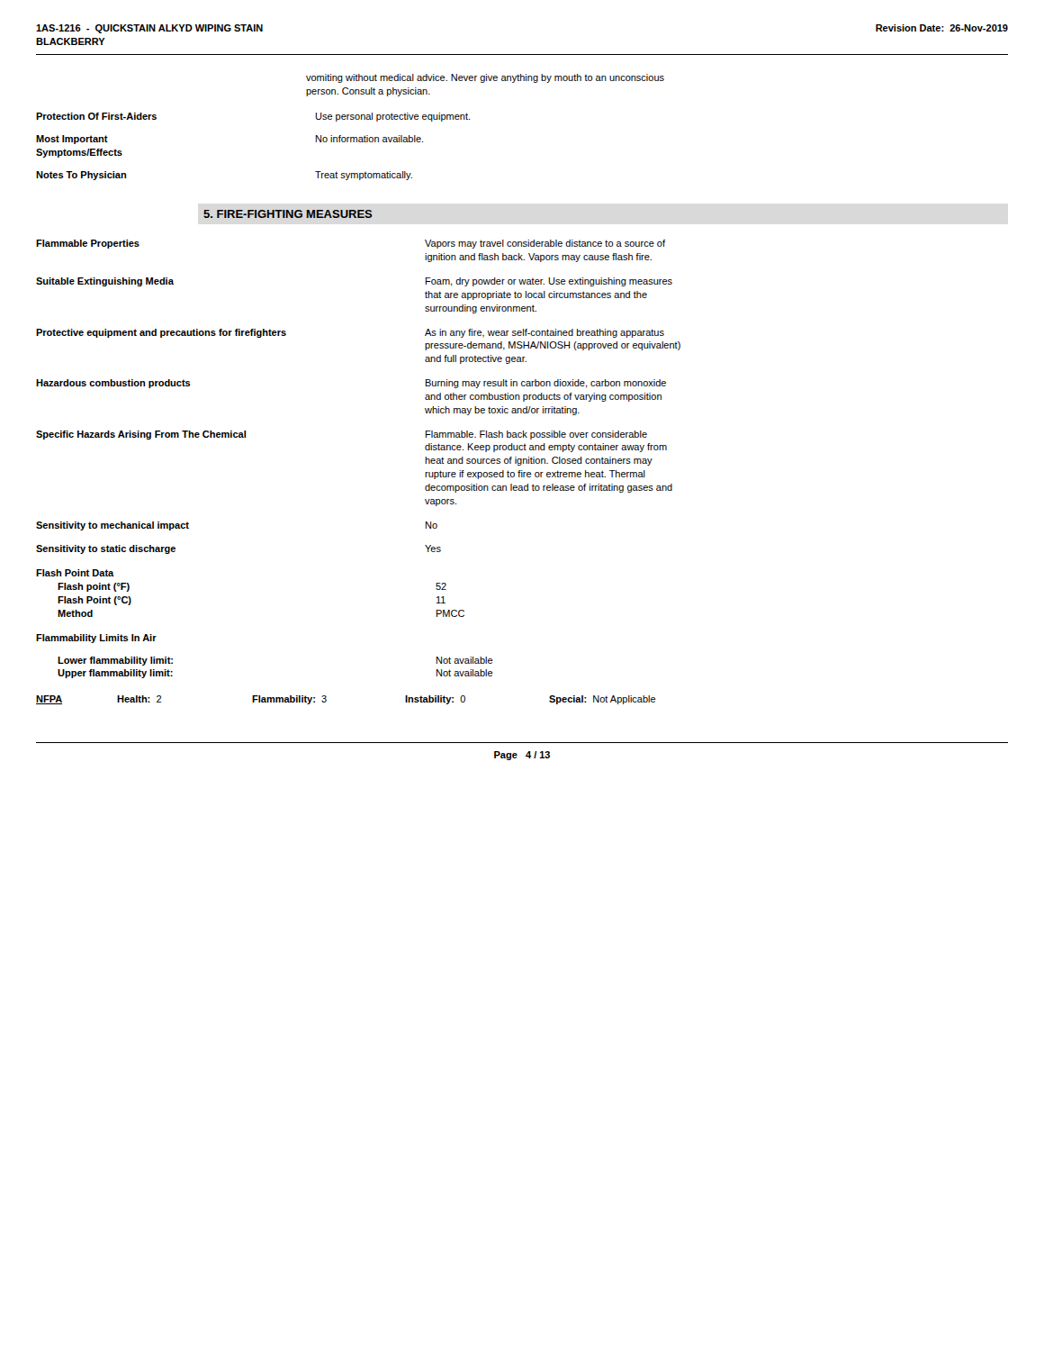1AS-1216 - QUICKSTAIN ALKYD WIPING STAIN
BLACKBERRY
Revision Date: 26-Nov-2019
vomiting without medical advice. Never give anything by mouth to an unconscious
person. Consult a physician.
| Protection Of First-Aiders | Use personal protective equipment. |
| Most Important Symptoms/Effects | No information available. |
| Notes To Physician | Treat symptomatically. |
5. FIRE-FIGHTING MEASURES
| Flammable Properties | Vapors may travel considerable distance to a source of ignition and flash back. Vapors may cause flash fire. |
| Suitable Extinguishing Media | Foam, dry powder or water. Use extinguishing measures that are appropriate to local circumstances and the surrounding environment. |
| Protective equipment and precautions for firefighters | As in any fire, wear self-contained breathing apparatus pressure-demand, MSHA/NIOSH (approved or equivalent) and full protective gear. |
| Hazardous combustion products | Burning may result in carbon dioxide, carbon monoxide and other combustion products of varying composition which may be toxic and/or irritating. |
| Specific Hazards Arising From The Chemical | Flammable. Flash back possible over considerable distance. Keep product and empty container away from heat and sources of ignition. Closed containers may rupture if exposed to fire or extreme heat. Thermal decomposition can lead to release of irritating gases and vapors. |
| Sensitivity to mechanical impact | No |
| Sensitivity to static discharge | Yes |
Flash Point Data
Flash point (°F)
52
Flash Point (°C)
11
Method
PMCC
Flammability Limits In Air
Lower flammability limit:
Not available
Upper flammability limit:
Not available
NFPA
Health: 2
Flammability: 3
Instability: 0
Special: Not Applicable
Page 4 / 13